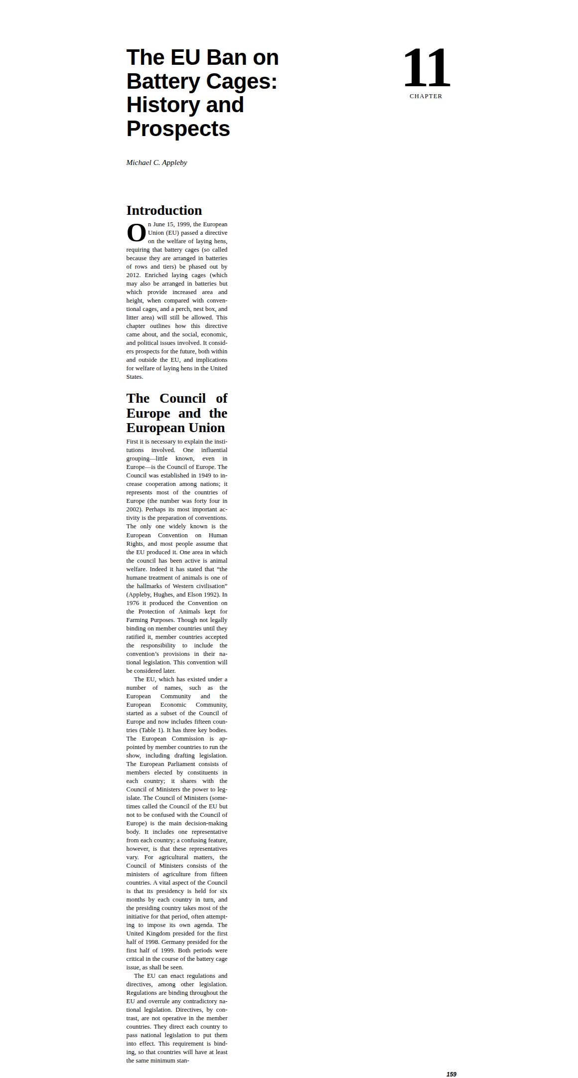The EU Ban on Battery Cages: History and Prospects
11
CHAPTER
Michael C. Appleby
Introduction
On June 15, 1999, the European Union (EU) passed a directive on the welfare of laying hens, requiring that battery cages (so called because they are arranged in batteries of rows and tiers) be phased out by 2012. Enriched laying cages (which may also be arranged in batteries but which provide increased area and height, when compared with conventional cages, and a perch, nest box, and litter area) will still be allowed. This chapter outlines how this directive came about, and the social, economic, and political issues involved. It considers prospects for the future, both within and outside the EU, and implications for welfare of laying hens in the United States.
The Council of Europe and the European Union
First it is necessary to explain the institutions involved. One influential grouping—little known, even in Europe—is the Council of Europe. The Council was established in 1949 to increase cooperation among nations; it represents most of the countries of Europe (the number was forty four in 2002). Perhaps its most important activity is the preparation of conventions. The only one widely known is the European Convention on Human Rights, and most people assume that the EU produced it. One area in which the council has been active is animal welfare. Indeed it has stated that “the humane treatment of animals is one of the hallmarks of Western civilisation” (Appleby, Hughes, and Elson 1992). In 1976 it produced the Convention on the Protection of Animals kept for Farming Purposes. Though not legally binding on member countries until they ratified it, member countries accepted the responsibility to include the convention’s provisions in their national legislation. This convention will be considered later.
The EU, which has existed under a number of names, such as the European Community and the European Economic Community, started as a subset of the Council of Europe and now includes fifteen countries (Table 1). It has three key bodies. The European Commission is appointed by member countries to run the show, including drafting legislation. The European Parliament consists of members elected by constituents in each country; it shares with the Council of Ministers the power to legislate. The Council of Ministers (sometimes called the Council of the EU but not to be confused with the Council of Europe) is the main decision-making body. It includes one representative from each country; a confusing feature, however, is that these representatives vary. For agricultural matters, the Council of Ministers consists of the ministers of agriculture from fifteen countries. A vital aspect of the Council is that its presidency is held for six months by each country in turn, and the presiding country takes most of the initiative for that period, often attempting to impose its own agenda. The United Kingdom presided for the first half of 1998. Germany presided for the first half of 1999. Both periods were critical in the course of the battery cage issue, as shall be seen.
The EU can enact regulations and directives, among other legislation. Regulations are binding throughout the EU and overrule any contradictory national legislation. Directives, by contrast, are not operative in the member countries. They direct each country to pass national legislation to put them into effect. This requirement is binding, so that countries will have at least the same minimum stan-
159